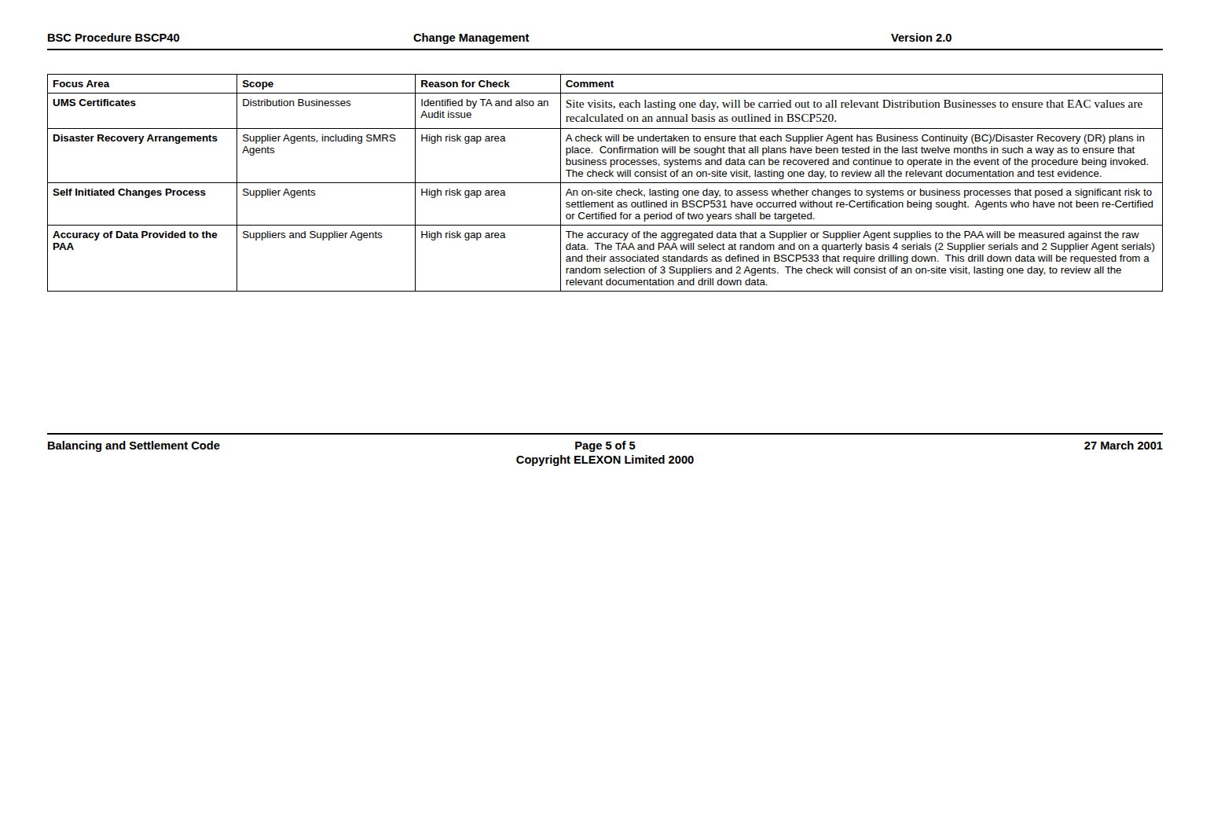BSC Procedure BSCP40
Change Management
Version 2.0
| Focus Area | Scope | Reason for Check | Comment |
| --- | --- | --- | --- |
| UMS Certificates | Distribution Businesses | Identified by TA and also an Audit issue | Site visits, each lasting one day, will be carried out to all relevant Distribution Businesses to ensure that EAC values are recalculated on an annual basis as outlined in BSCP520. |
| Disaster Recovery Arrangements | Supplier Agents, including SMRS Agents | High risk gap area | A check will be undertaken to ensure that each Supplier Agent has Business Continuity (BC)/Disaster Recovery (DR) plans in place. Confirmation will be sought that all plans have been tested in the last twelve months in such a way as to ensure that business processes, systems and data can be recovered and continue to operate in the event of the procedure being invoked. The check will consist of an on-site visit, lasting one day, to review all the relevant documentation and test evidence. |
| Self Initiated Changes Process | Supplier Agents | High risk gap area | An on-site check, lasting one day, to assess whether changes to systems or business processes that posed a significant risk to settlement as outlined in BSCP531 have occurred without re-Certification being sought. Agents who have not been re-Certified or Certified for a period of two years shall be targeted. |
| Accuracy of Data Provided to the PAA | Suppliers and Supplier Agents | High risk gap area | The accuracy of the aggregated data that a Supplier or Supplier Agent supplies to the PAA will be measured against the raw data. The TAA and PAA will select at random and on a quarterly basis 4 serials (2 Supplier serials and 2 Supplier Agent serials) and their associated standards as defined in BSCP533 that require drilling down. This drill down data will be requested from a random selection of 3 Suppliers and 2 Agents. The check will consist of an on-site visit, lasting one day, to review all the relevant documentation and drill down data. |
Balancing and Settlement Code
Page 5 of 5
27 March 2001
Copyright ELEXON Limited 2000